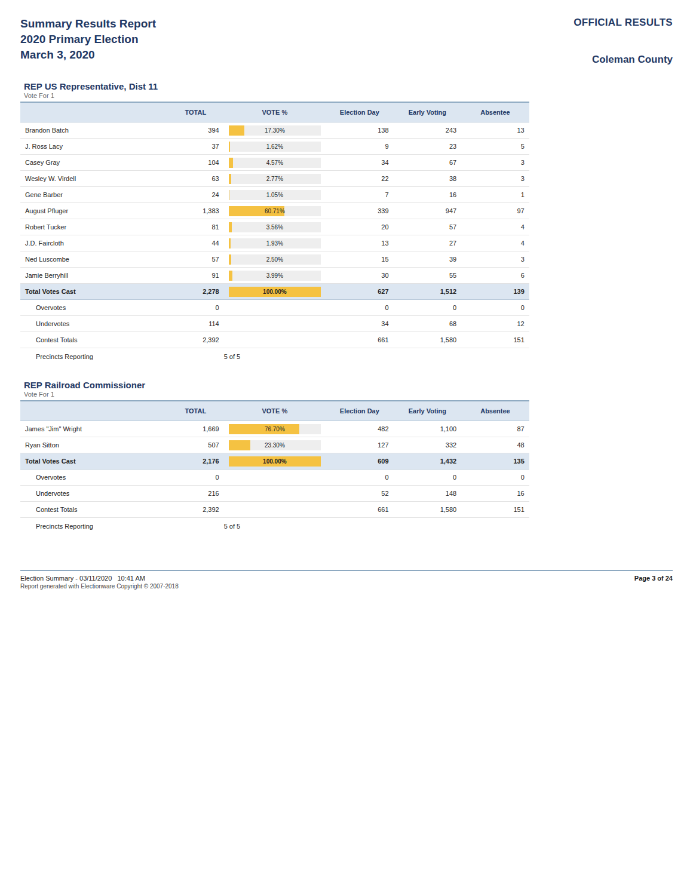Summary Results Report
2020 Primary Election
March 3, 2020
OFFICIAL RESULTS
Coleman County
REP US Representative, Dist 11
Vote For 1
| | TOTAL | VOTE % | Election Day | Early Voting | Absentee |
| --- | --- | --- | --- | --- | --- |
| Brandon Batch | 394 | 17.30% | 138 | 243 | 13 |
| J. Ross Lacy | 37 | 1.62% | 9 | 23 | 5 |
| Casey Gray | 104 | 4.57% | 34 | 67 | 3 |
| Wesley W. Virdell | 63 | 2.77% | 22 | 38 | 3 |
| Gene Barber | 24 | 1.05% | 7 | 16 | 1 |
| August Pfluger | 1,383 | 60.71% | 339 | 947 | 97 |
| Robert Tucker | 81 | 3.56% | 20 | 57 | 4 |
| J.D. Faircloth | 44 | 1.93% | 13 | 27 | 4 |
| Ned Luscombe | 57 | 2.50% | 15 | 39 | 3 |
| Jamie Berryhill | 91 | 3.99% | 30 | 55 | 6 |
| Total Votes Cast | 2,278 | 100.00% | 627 | 1,512 | 139 |
| Overvotes | 0 | | 0 | 0 | 0 |
| Undervotes | 114 | | 34 | 68 | 12 |
| Contest Totals | 2,392 | | 661 | 1,580 | 151 |
| Precincts Reporting | | 5 of 5 | | | |
REP Railroad Commissioner
Vote For 1
| | TOTAL | VOTE % | Election Day | Early Voting | Absentee |
| --- | --- | --- | --- | --- | --- |
| James "Jim" Wright | 1,669 | 76.70% | 482 | 1,100 | 87 |
| Ryan Sitton | 507 | 23.30% | 127 | 332 | 48 |
| Total Votes Cast | 2,176 | 100.00% | 609 | 1,432 | 135 |
| Overvotes | 0 | | 0 | 0 | 0 |
| Undervotes | 216 | | 52 | 148 | 16 |
| Contest Totals | 2,392 | | 661 | 1,580 | 151 |
| Precincts Reporting | | 5 of 5 | | | |
Election Summary - 03/11/2020 10:41 AM
Report generated with Electionware Copyright © 2007-2018
Page 3 of 24